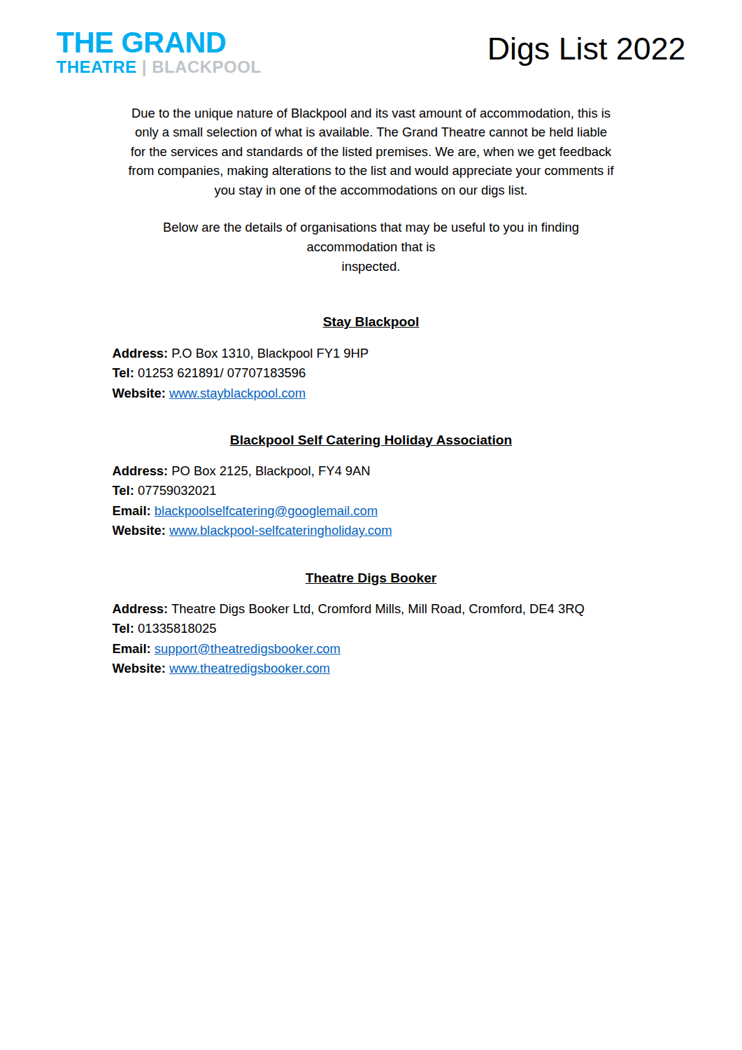THE GRAND THEATRE | BLACKPOOL
Digs List 2022
Due to the unique nature of Blackpool and its vast amount of accommodation, this is only a small selection of what is available. The Grand Theatre cannot be held liable for the services and standards of the listed premises. We are, when we get feedback from companies, making alterations to the list and would appreciate your comments if you stay in one of the accommodations on our digs list.
Below are the details of organisations that may be useful to you in finding accommodation that is
inspected.
Stay Blackpool
Address: P.O Box 1310, Blackpool FY1 9HP
Tel: 01253 621891/ 07707183596
Website: www.stayblackpool.com
Blackpool Self Catering Holiday Association
Address: PO Box 2125, Blackpool, FY4 9AN
Tel: 07759032021
Email: blackpoolselfcatering@googlemail.com
Website: www.blackpool-selfcateringholiday.com
Theatre Digs Booker
Address: Theatre Digs Booker Ltd, Cromford Mills, Mill Road, Cromford, DE4 3RQ
Tel: 01335818025
Email: support@theatredigsbooker.com
Website: www.theatredigsbooker.com